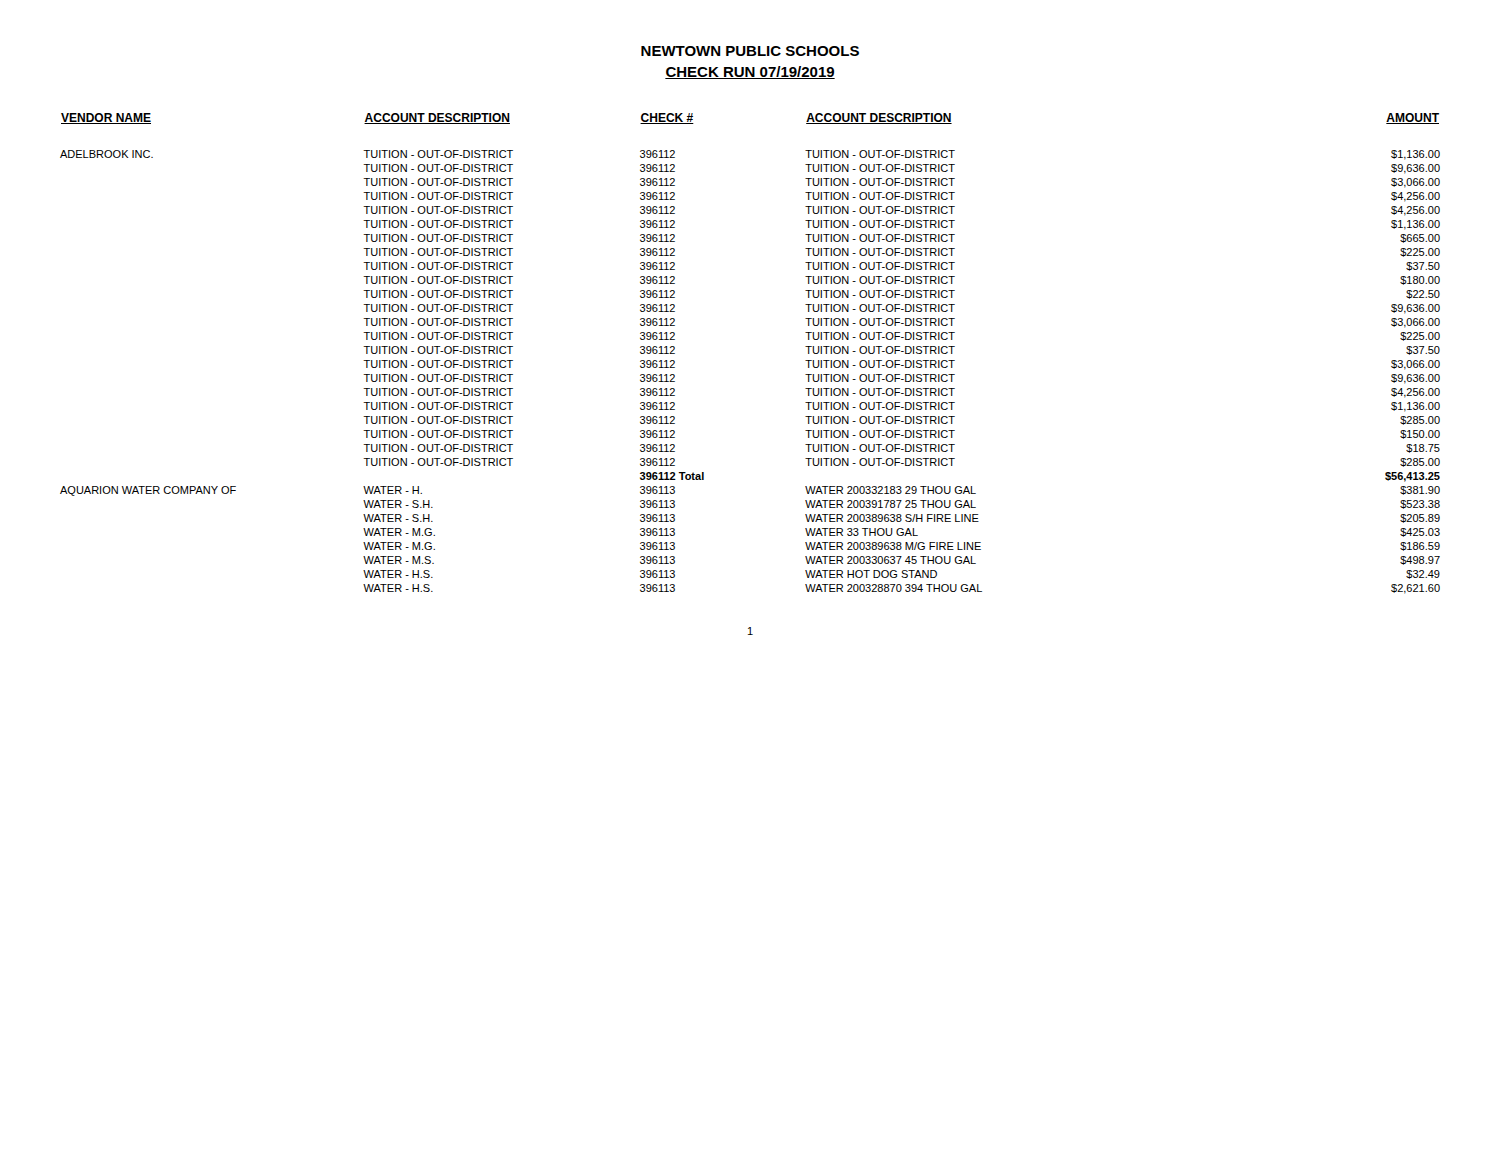NEWTOWN PUBLIC SCHOOLS
CHECK RUN 07/19/2019
| VENDOR NAME | ACCOUNT DESCRIPTION | CHECK # | ACCOUNT DESCRIPTION | AMOUNT |
| --- | --- | --- | --- | --- |
| ADELBROOK INC. | TUITION - OUT-OF-DISTRICT | 396112 | TUITION - OUT-OF-DISTRICT | $1,136.00 |
| | TUITION - OUT-OF-DISTRICT | 396112 | TUITION - OUT-OF-DISTRICT | $9,636.00 |
| | TUITION - OUT-OF-DISTRICT | 396112 | TUITION - OUT-OF-DISTRICT | $3,066.00 |
| | TUITION - OUT-OF-DISTRICT | 396112 | TUITION - OUT-OF-DISTRICT | $4,256.00 |
| | TUITION - OUT-OF-DISTRICT | 396112 | TUITION - OUT-OF-DISTRICT | $4,256.00 |
| | TUITION - OUT-OF-DISTRICT | 396112 | TUITION - OUT-OF-DISTRICT | $1,136.00 |
| | TUITION - OUT-OF-DISTRICT | 396112 | TUITION - OUT-OF-DISTRICT | $665.00 |
| | TUITION - OUT-OF-DISTRICT | 396112 | TUITION - OUT-OF-DISTRICT | $225.00 |
| | TUITION - OUT-OF-DISTRICT | 396112 | TUITION - OUT-OF-DISTRICT | $37.50 |
| | TUITION - OUT-OF-DISTRICT | 396112 | TUITION - OUT-OF-DISTRICT | $180.00 |
| | TUITION - OUT-OF-DISTRICT | 396112 | TUITION - OUT-OF-DISTRICT | $22.50 |
| | TUITION - OUT-OF-DISTRICT | 396112 | TUITION - OUT-OF-DISTRICT | $9,636.00 |
| | TUITION - OUT-OF-DISTRICT | 396112 | TUITION - OUT-OF-DISTRICT | $3,066.00 |
| | TUITION - OUT-OF-DISTRICT | 396112 | TUITION - OUT-OF-DISTRICT | $225.00 |
| | TUITION - OUT-OF-DISTRICT | 396112 | TUITION - OUT-OF-DISTRICT | $37.50 |
| | TUITION - OUT-OF-DISTRICT | 396112 | TUITION - OUT-OF-DISTRICT | $3,066.00 |
| | TUITION - OUT-OF-DISTRICT | 396112 | TUITION - OUT-OF-DISTRICT | $9,636.00 |
| | TUITION - OUT-OF-DISTRICT | 396112 | TUITION - OUT-OF-DISTRICT | $4,256.00 |
| | TUITION - OUT-OF-DISTRICT | 396112 | TUITION - OUT-OF-DISTRICT | $1,136.00 |
| | TUITION - OUT-OF-DISTRICT | 396112 | TUITION - OUT-OF-DISTRICT | $285.00 |
| | TUITION - OUT-OF-DISTRICT | 396112 | TUITION - OUT-OF-DISTRICT | $150.00 |
| | TUITION - OUT-OF-DISTRICT | 396112 | TUITION - OUT-OF-DISTRICT | $18.75 |
| | TUITION - OUT-OF-DISTRICT | 396112 | TUITION - OUT-OF-DISTRICT | $285.00 |
| | | 396112 Total | | $56,413.25 |
| AQUARION WATER COMPANY OF | WATER - H. | 396113 | WATER 200332183 29 THOU GAL | $381.90 |
| | WATER - S.H. | 396113 | WATER 200391787 25 THOU GAL | $523.38 |
| | WATER - S.H. | 396113 | WATER 200389638 S/H FIRE LINE | $205.89 |
| | WATER - M.G. | 396113 | WATER 33 THOU GAL | $425.03 |
| | WATER - M.G. | 396113 | WATER 200389638 M/G FIRE LINE | $186.59 |
| | WATER - M.S. | 396113 | WATER 200330637 45 THOU GAL | $498.97 |
| | WATER - H.S. | 396113 | WATER HOT DOG STAND | $32.49 |
| | WATER - H.S. | 396113 | WATER 200328870 394 THOU GAL | $2,621.60 |
1